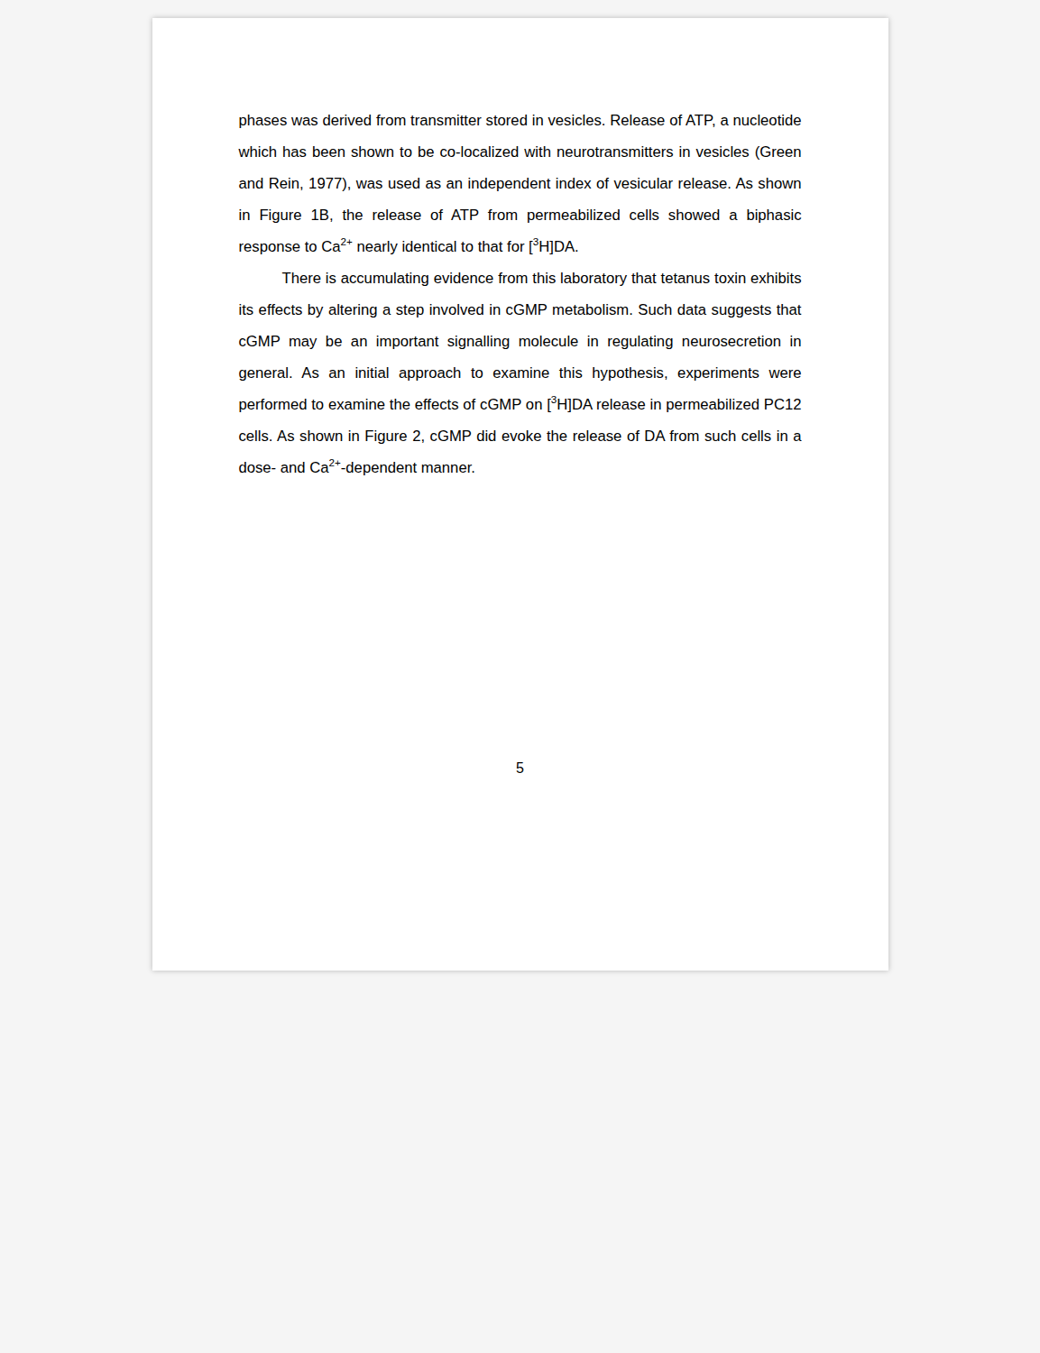phases was derived from transmitter stored in vesicles. Release of ATP, a nucleotide which has been shown to be co-localized with neurotransmitters in vesicles (Green and Rein, 1977), was used as an independent index of vesicular release. As shown in Figure 1B, the release of ATP from permeabilized cells showed a biphasic response to Ca2+ nearly identical to that for [3H]DA.
There is accumulating evidence from this laboratory that tetanus toxin exhibits its effects by altering a step involved in cGMP metabolism. Such data suggests that cGMP may be an important signalling molecule in regulating neurosecretion in general. As an initial approach to examine this hypothesis, experiments were performed to examine the effects of cGMP on [3H]DA release in permeabilized PC12 cells. As shown in Figure 2, cGMP did evoke the release of DA from such cells in a dose- and Ca2+-dependent manner.
5